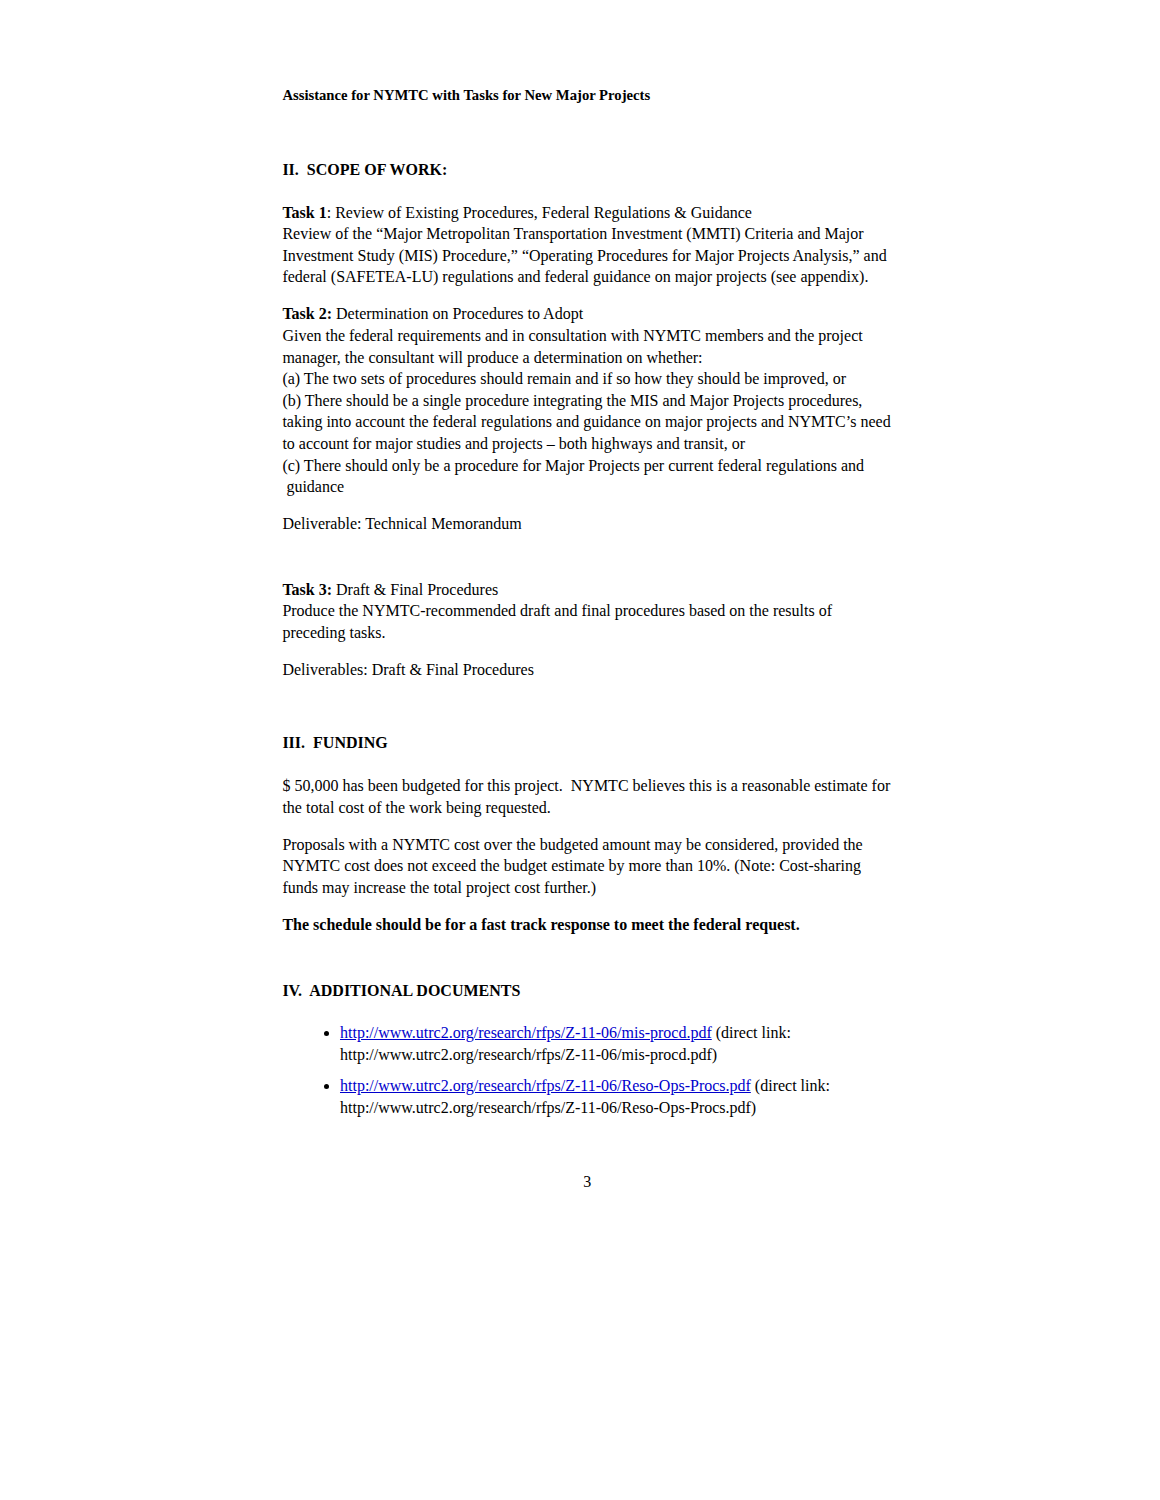Assistance for NYMTC with Tasks for New Major Projects
II. SCOPE OF WORK:
Task 1: Review of Existing Procedures, Federal Regulations & Guidance
Review of the “Major Metropolitan Transportation Investment (MMTI) Criteria and Major Investment Study (MIS) Procedure,” “Operating Procedures for Major Projects Analysis,” and federal (SAFETEA-LU) regulations and federal guidance on major projects (see appendix).
Task 2: Determination on Procedures to Adopt
Given the federal requirements and in consultation with NYMTC members and the project manager, the consultant will produce a determination on whether:
(a) The two sets of procedures should remain and if so how they should be improved, or
(b) There should be a single procedure integrating the MIS and Major Projects procedures, taking into account the federal regulations and guidance on major projects and NYMTC’s need to account for major studies and projects – both highways and transit, or
(c) There should only be a procedure for Major Projects per current federal regulations and
guidance
Deliverable: Technical Memorandum
Task 3: Draft & Final Procedures
Produce the NYMTC-recommended draft and final procedures based on the results of preceding tasks.
Deliverables: Draft & Final Procedures
III. FUNDING
$ 50,000 has been budgeted for this project. NYMTC believes this is a reasonable estimate for the total cost of the work being requested.
Proposals with a NYMTC cost over the budgeted amount may be considered, provided the NYMTC cost does not exceed the budget estimate by more than 10%. (Note: Cost-sharing funds may increase the total project cost further.)
The schedule should be for a fast track response to meet the federal request.
IV. ADDITIONAL DOCUMENTS
http://www.utrc2.org/research/rfps/Z-11-06/mis-procd.pdf (direct link: http://www.utrc2.org/research/rfps/Z-11-06/mis-procd.pdf)
http://www.utrc2.org/research/rfps/Z-11-06/Reso-Ops-Procs.pdf (direct link: http://www.utrc2.org/research/rfps/Z-11-06/Reso-Ops-Procs.pdf)
3